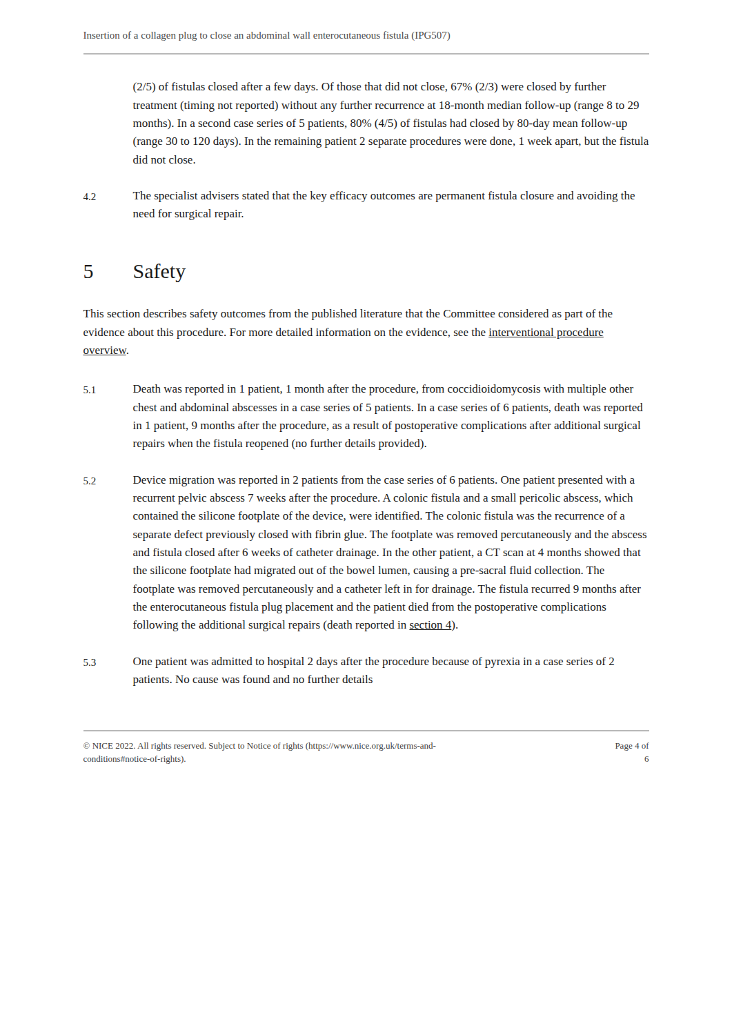Insertion of a collagen plug to close an abdominal wall enterocutaneous fistula (IPG507)
(2/5) of fistulas closed after a few days. Of those that did not close, 67% (2/3) were closed by further treatment (timing not reported) without any further recurrence at 18-month median follow-up (range 8 to 29 months). In a second case series of 5 patients, 80% (4/5) of fistulas had closed by 80-day mean follow-up (range 30 to 120 days). In the remaining patient 2 separate procedures were done, 1 week apart, but the fistula did not close.
4.2
The specialist advisers stated that the key efficacy outcomes are permanent fistula closure and avoiding the need for surgical repair.
5 Safety
This section describes safety outcomes from the published literature that the Committee considered as part of the evidence about this procedure. For more detailed information on the evidence, see the interventional procedure overview.
5.1
Death was reported in 1 patient, 1 month after the procedure, from coccidioidomycosis with multiple other chest and abdominal abscesses in a case series of 5 patients. In a case series of 6 patients, death was reported in 1 patient, 9 months after the procedure, as a result of postoperative complications after additional surgical repairs when the fistula reopened (no further details provided).
5.2
Device migration was reported in 2 patients from the case series of 6 patients. One patient presented with a recurrent pelvic abscess 7 weeks after the procedure. A colonic fistula and a small pericolic abscess, which contained the silicone footplate of the device, were identified. The colonic fistula was the recurrence of a separate defect previously closed with fibrin glue. The footplate was removed percutaneously and the abscess and fistula closed after 6 weeks of catheter drainage. In the other patient, a CT scan at 4 months showed that the silicone footplate had migrated out of the bowel lumen, causing a pre-sacral fluid collection. The footplate was removed percutaneously and a catheter left in for drainage. The fistula recurred 9 months after the enterocutaneous fistula plug placement and the patient died from the postoperative complications following the additional surgical repairs (death reported in section 4).
5.3
One patient was admitted to hospital 2 days after the procedure because of pyrexia in a case series of 2 patients. No cause was found and no further details
© NICE 2022. All rights reserved. Subject to Notice of rights (https://www.nice.org.uk/terms-and-conditions#notice-of-rights).
Page 4 of
6